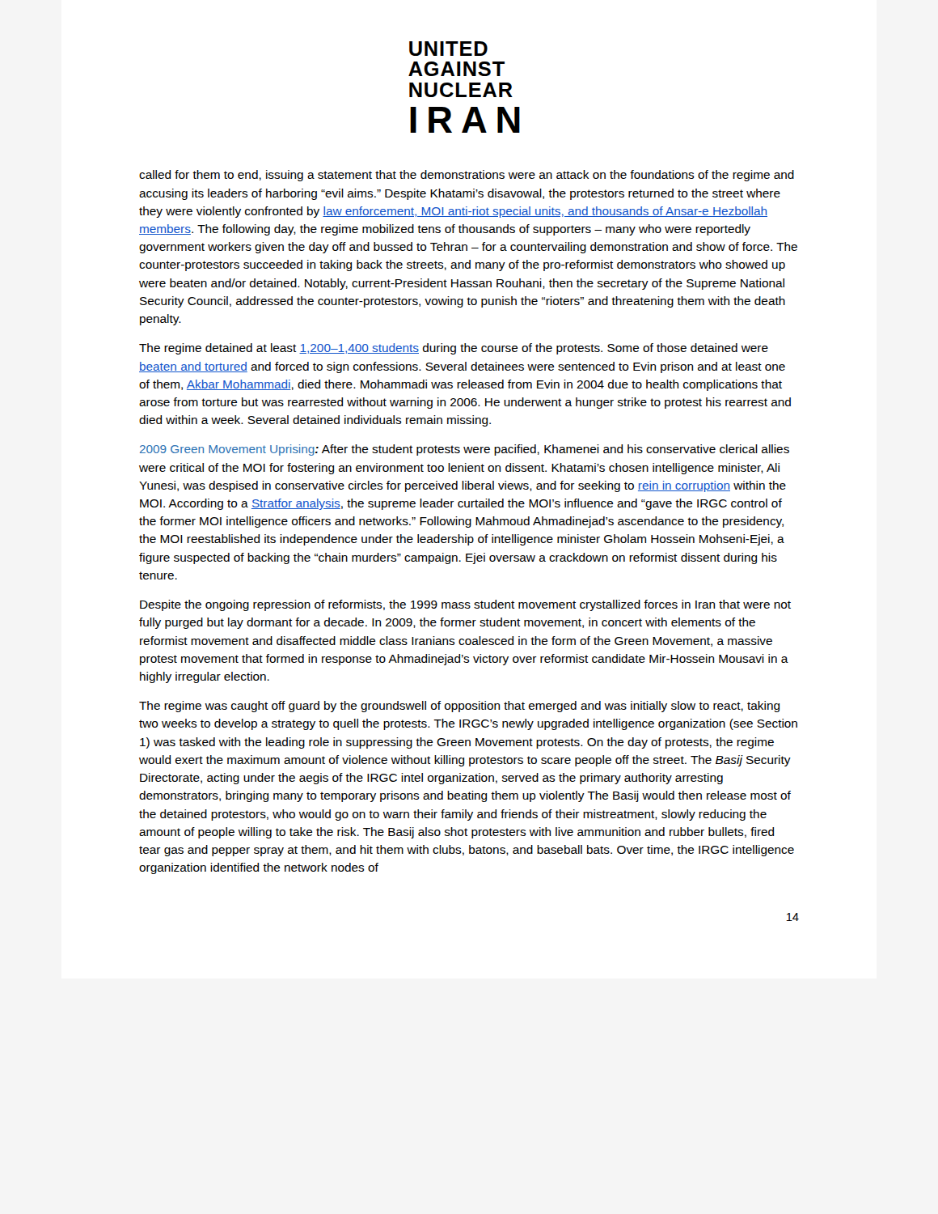UNITED AGAINST NUCLEAR IRAN
called for them to end, issuing a statement that the demonstrations were an attack on the foundations of the regime and accusing its leaders of harboring “evil aims.” Despite Khatami’s disavowal, the protestors returned to the street where they were violently confronted by law enforcement, MOI anti-riot special units, and thousands of Ansar-e Hezbollah members. The following day, the regime mobilized tens of thousands of supporters – many who were reportedly government workers given the day off and bussed to Tehran – for a countervailing demonstration and show of force. The counter-protestors succeeded in taking back the streets, and many of the pro-reformist demonstrators who showed up were beaten and/or detained. Notably, current-President Hassan Rouhani, then the secretary of the Supreme National Security Council, addressed the counter-protestors, vowing to punish the “rioters” and threatening them with the death penalty.
The regime detained at least 1,200–1,400 students during the course of the protests. Some of those detained were beaten and tortured and forced to sign confessions. Several detainees were sentenced to Evin prison and at least one of them, Akbar Mohammadi, died there. Mohammadi was released from Evin in 2004 due to health complications that arose from torture but was rearrested without warning in 2006. He underwent a hunger strike to protest his rearrest and died within a week. Several detained individuals remain missing.
2009 Green Movement Uprising: After the student protests were pacified, Khamenei and his conservative clerical allies were critical of the MOI for fostering an environment too lenient on dissent. Khatami’s chosen intelligence minister, Ali Yunesi, was despised in conservative circles for perceived liberal views, and for seeking to rein in corruption within the MOI. According to a Stratfor analysis, the supreme leader curtailed the MOI’s influence and “gave the IRGC control of the former MOI intelligence officers and networks.” Following Mahmoud Ahmadinejad’s ascendance to the presidency, the MOI reestablished its independence under the leadership of intelligence minister Gholam Hossein Mohseni-Ejei, a figure suspected of backing the “chain murders” campaign. Ejei oversaw a crackdown on reformist dissent during his tenure.
Despite the ongoing repression of reformists, the 1999 mass student movement crystallized forces in Iran that were not fully purged but lay dormant for a decade. In 2009, the former student movement, in concert with elements of the reformist movement and disaffected middle class Iranians coalesced in the form of the Green Movement, a massive protest movement that formed in response to Ahmadinejad’s victory over reformist candidate Mir-Hossein Mousavi in a highly irregular election.
The regime was caught off guard by the groundswell of opposition that emerged and was initially slow to react, taking two weeks to develop a strategy to quell the protests. The IRGC’s newly upgraded intelligence organization (see Section 1) was tasked with the leading role in suppressing the Green Movement protests. On the day of protests, the regime would exert the maximum amount of violence without killing protestors to scare people off the street. The Basij Security Directorate, acting under the aegis of the IRGC intel organization, served as the primary authority arresting demonstrators, bringing many to temporary prisons and beating them up violently The Basij would then release most of the detained protestors, who would go on to warn their family and friends of their mistreatment, slowly reducing the amount of people willing to take the risk. The Basij also shot protesters with live ammunition and rubber bullets, fired tear gas and pepper spray at them, and hit them with clubs, batons, and baseball bats. Over time, the IRGC intelligence organization identified the network nodes of
14